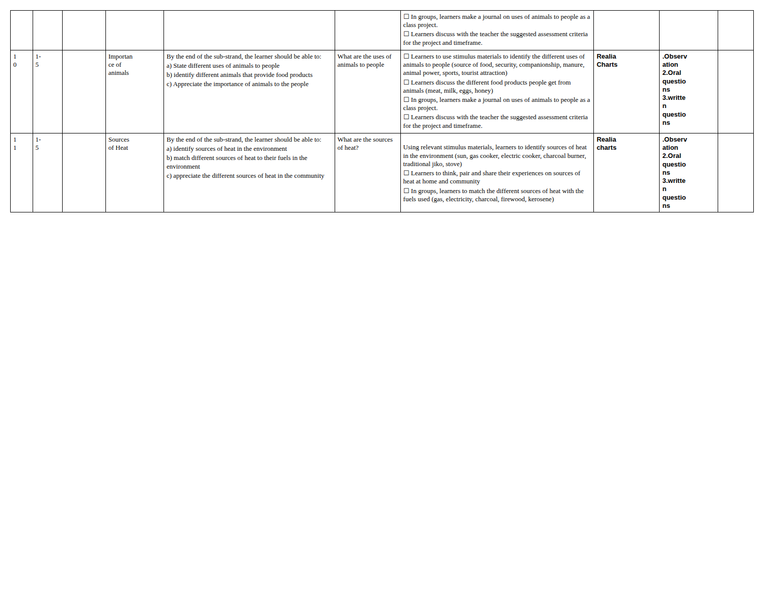| | | | | | | ☐ In groups, learners make a journal on uses of animals to people as a class project. ☐ Learners discuss with the teacher the suggested assessment criteria for the project and timeframe. | | | |
| 1 0 | 1- 5 | | Importan ce of animals | By the end of the sub-strand, the learner should be able to: a) State different uses of animals to people b) identify different animals that provide food products c) Appreciate the importance of animals to the people | What are the uses of animals to people | ☐ Learners to use stimulus materials to identify the different uses of animals to people (source of food, security, companionship, manure, animal power, sports, tourist attraction) ☐ Learners discuss the different food products people get from animals (meat, milk, eggs, honey) ☐ In groups, learners make a journal on uses of animals to people as a class project. ☐ Learners discuss with the teacher the suggested assessment criteria for the project and timeframe. | Realia Charts | .Observ ation 2.Oral questio ns 3.writte n questio ns | |
| 1 1 | 1- 5 | | Sources of Heat | By the end of the sub-strand, the learner should be able to: a) identify sources of heat in the environment b) match different sources of heat to their fuels in the environment c) appreciate the different sources of heat in the community | What are the sources of heat? | Using relevant stimulus materials, learners to identify sources of heat in the environment (sun, gas cooker, electric cooker, charcoal burner, traditional jiko, stove) ☐ Learners to think, pair and share their experiences on sources of heat at home and community ☐ In groups, learners to match the different sources of heat with the fuels used (gas, electricity, charcoal, firewood, kerosene) | Realia charts | .Observ ation 2.Oral questio ns 3.writte n questio ns | |